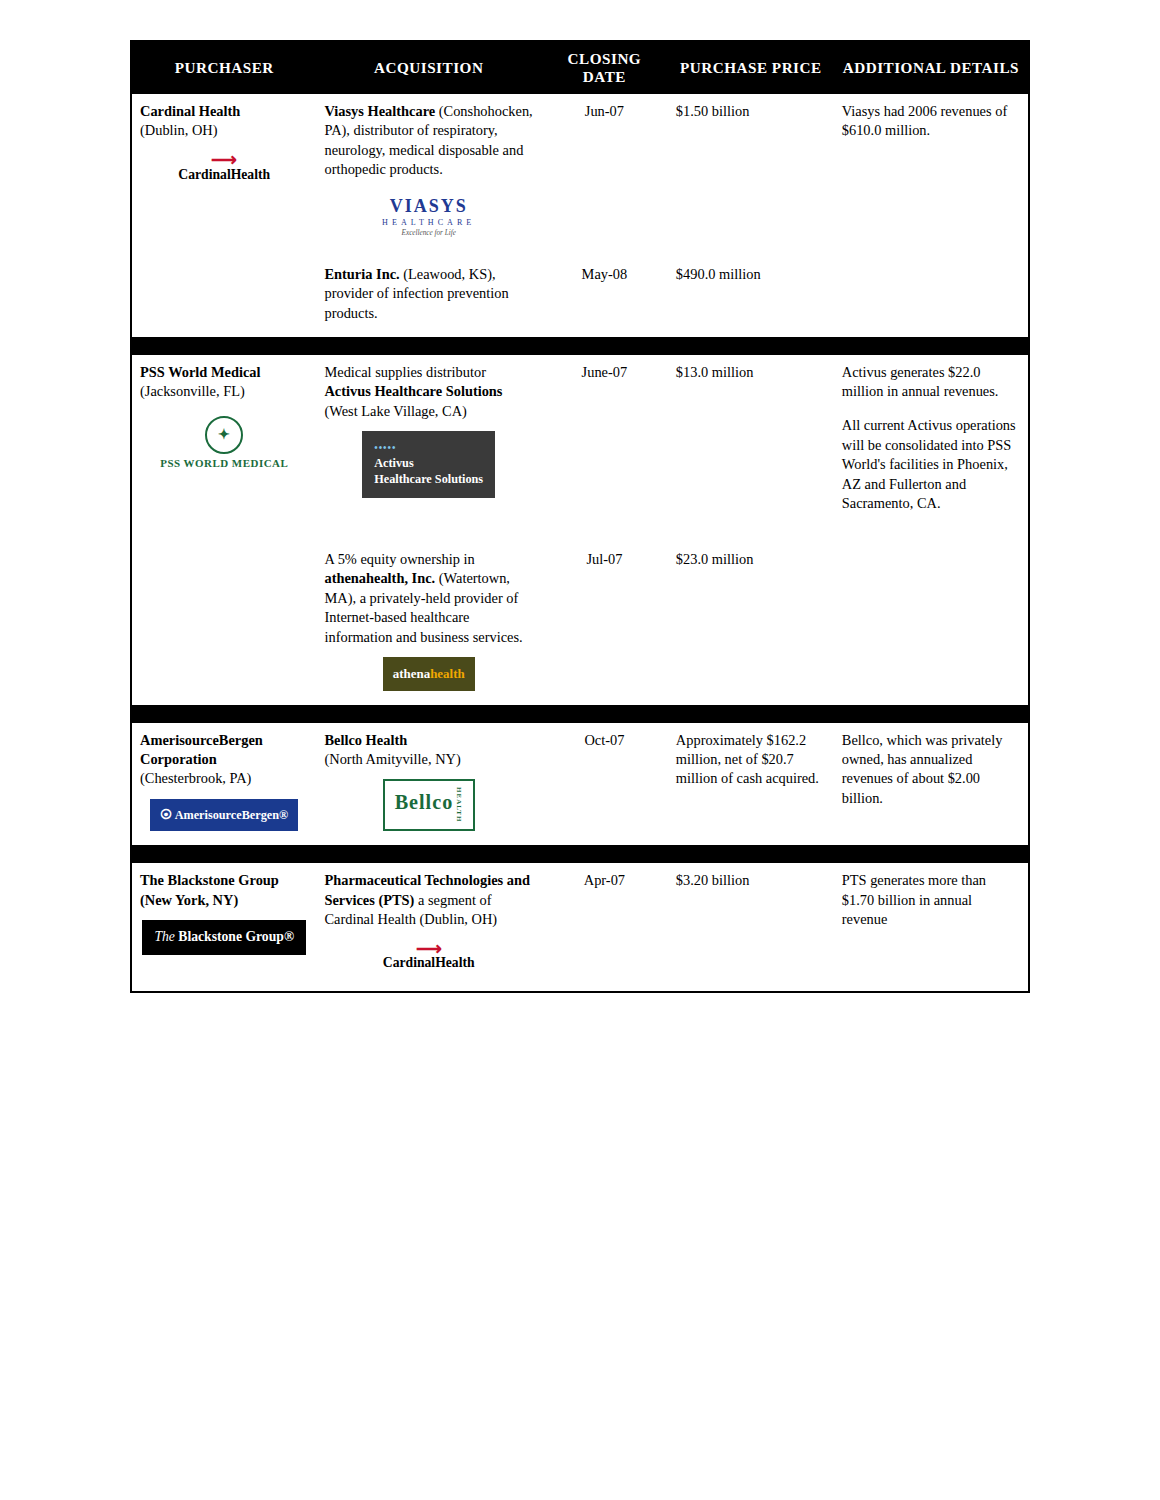| PURCHASER | ACQUISITION | CLOSING DATE | PURCHASE PRICE | ADDITIONAL DETAILS |
| --- | --- | --- | --- | --- |
| Cardinal Health (Dublin, OH) ⟶ CardinalHealth | Viasys Healthcare (Conshohocken, PA), distributor of respiratory, neurology, medical disposable and orthopedic products. VIASYS HEALTHCARE Excellence for Life | Jun-07 | $1.50 billion | Viasys had 2006 revenues of $610.0 million. |
| Enturia Inc. (Leawood, KS), provider of infection prevention products. | May-08 | $490.0 million | |
| PSS World Medical (Jacksonville, FL) ✦ PSS WORLD MEDICAL | Medical supplies distributor Activus Healthcare Solutions (West Lake Village, CA) ••••• Activus Healthcare Solutions | June-07 | $13.0 million | Activus generates $22.0 million in annual revenues. All current Activus operations will be consolidated into PSS World's facilities in Phoenix, AZ and Fullerton and Sacramento, CA. |
| A 5% equity ownership in athenahealth, Inc. (Watertown, MA), a privately-held provider of Internet-based healthcare information and business services. athena health | Jul-07 | $23.0 million | |
| AmerisourceBergen Corporation (Chesterbrook, PA) ⦿ AmerisourceBergen® | Bellco Health (North Amityville, NY) Bellco HEALTH | Oct-07 | Approximately $162.2 million, net of $20.7 million of cash acquired. | Bellco, which was privately owned, has annualized revenues of about $2.00 billion. |
| The Blackstone Group (New York, NY) The Blackstone Group® | Pharmaceutical Technologies and Services (PTS) a segment of Cardinal Health (Dublin, OH) ⟶ CardinalHealth | Apr-07 | $3.20 billion | PTS generates more than $1.70 billion in annual revenue |